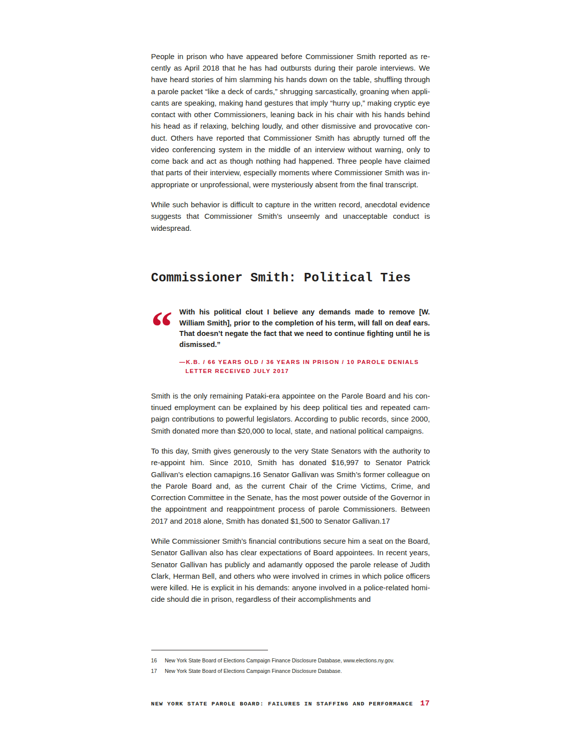People in prison who have appeared before Commissioner Smith reported as recently as April 2018 that he has had outbursts during their parole interviews. We have heard stories of him slamming his hands down on the table, shuffling through a parole packet “like a deck of cards,” shrugging sarcastically, groaning when applicants are speaking, making hand gestures that imply “hurry up,” making cryptic eye contact with other Commissioners, leaning back in his chair with his hands behind his head as if relaxing, belching loudly, and other dismissive and provocative conduct. Others have reported that Commissioner Smith has abruptly turned off the video conferencing system in the middle of an interview without warning, only to come back and act as though nothing had happened. Three people have claimed that parts of their interview, especially moments where Commissioner Smith was inappropriate or unprofessional, were mysteriously absent from the final transcript.
While such behavior is difficult to capture in the written record, anecdotal evidence suggests that Commissioner Smith’s unseemly and unacceptable conduct is widespread.
Commissioner Smith: Political Ties
“
With his political clout I believe any demands made to remove [W. William Smith], prior to the completion of his term, will fall on deaf ears. That doesn’t negate the fact that we need to continue fighting until he is dismissed.”
—K.B. / 66 years old / 36 years in prison / 10 parole denialsLetter received July 2017
Smith is the only remaining Pataki-era appointee on the Parole Board and his continued employment can be explained by his deep political ties and repeated campaign contributions to powerful legislators. According to public records, since 2000, Smith donated more than $20,000 to local, state, and national political campaigns.
To this day, Smith gives generously to the very State Senators with the authority to re-appoint him. Since 2010, Smith has donated $16,997 to Senator Patrick Gallivan’s election camapigns.16 Senator Gallivan was Smith’s former colleague on the Parole Board and, as the current Chair of the Crime Victims, Crime, and Correction Committee in the Senate, has the most power outside of the Governor in the appointment and reappointment process of parole Commissioners. Between 2017 and 2018 alone, Smith has donated $1,500 to Senator Gallivan.17
While Commissioner Smith’s financial contributions secure him a seat on the Board, Senator Gallivan also has clear expectations of Board appointees. In recent years, Senator Gallivan has publicly and adamantly opposed the parole release of Judith Clark, Herman Bell, and others who were involved in crimes in which police officers were killed. He is explicit in his demands: anyone involved in a police-related homicide should die in prison, regardless of their accomplishments and
16 New York State Board of Elections Campaign Finance Disclosure Database, www.elections.ny.gov.
17 New York State Board of Elections Campaign Finance Disclosure Database.
New York State Parole Board: Failures in Staffing and Performance
17